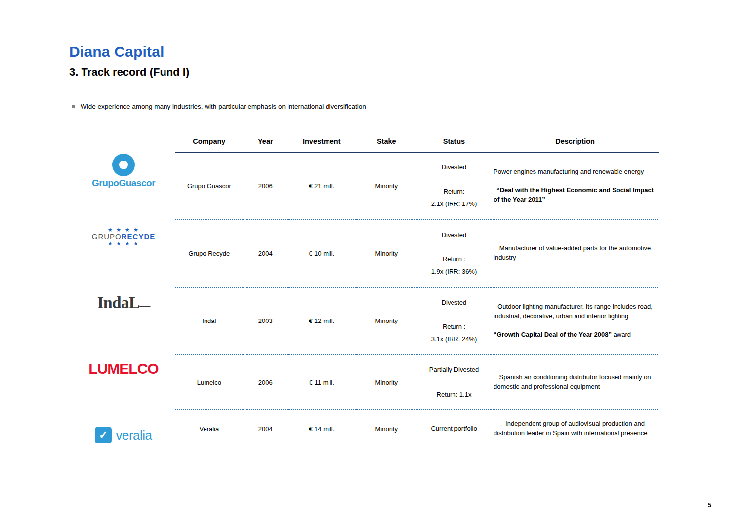Diana Capital
3. Track record (Fund I)
Wide experience among many industries, with particular emphasis on international diversification
Grupo Guascor
★ ★ ★ ★
GRUPO RECYDE
★ ★ ★ ★
IndaL—
LUMELCO
✓
veralia
| Company | Year | Investment | Stake | Status | Description |
| --- | --- | --- | --- | --- | --- |
| Grupo Guascor | 2006 | € 21 mill. | Minority | Divested Return: 2.1x (IRR: 17%) | Power engines manufacturing and renewable energy “Deal with the Highest Economic and Social Impact of the Year 2011” |
| Grupo Recyde | 2004 | € 10 mill. | Minority | Divested Return : 1.9x (IRR: 36%) | Manufacturer of value-added parts for the automotive industry |
| Indal | 2003 | € 12 mill. | Minority | Divested Return : 3.1x (IRR: 24%) | Outdoor lighting manufacturer. Its range includes road, industrial, decorative, urban and interior lighting “Growth Capital Deal of the Year 2008” award |
| Lumelco | 2006 | € 11 mill. | Minority | Partially Divested Return: 1.1x | Spanish air conditioning distributor focused mainly on domestic and professional equipment |
| Veralia | 2004 | € 14 mill. | Minority | Current portfolio | Independent group of audiovisual production and distribution leader in Spain with international presence |
5